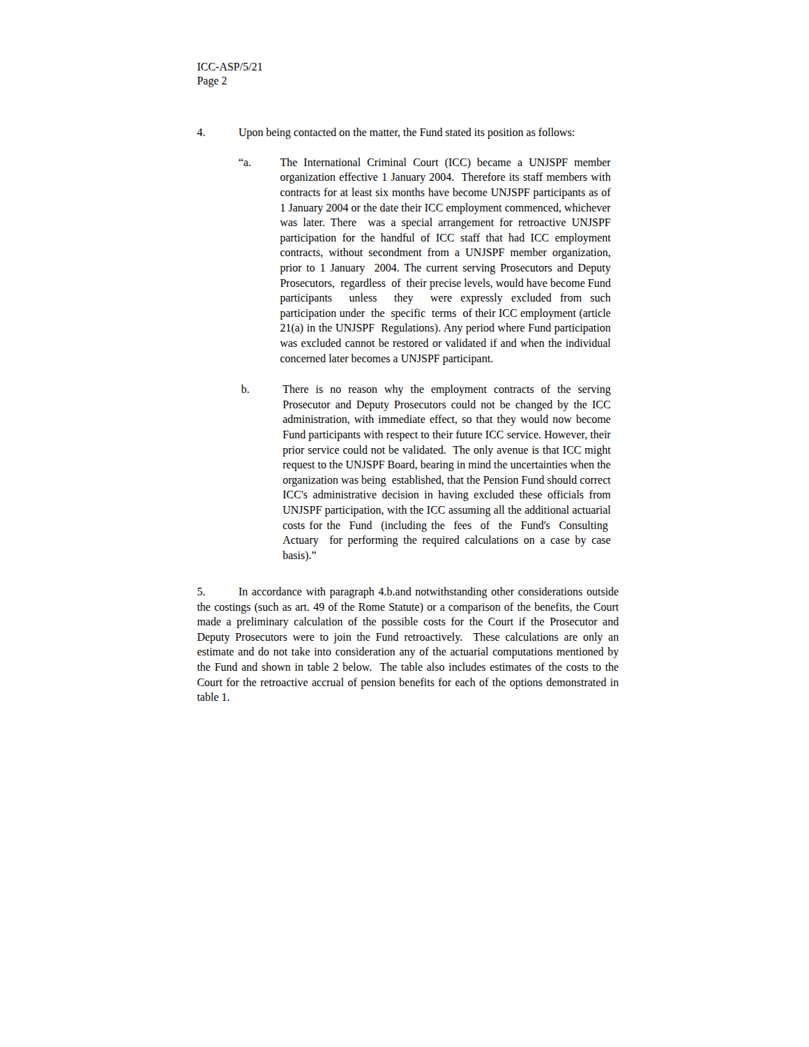ICC-ASP/5/21
Page 2
4.
Upon being contacted on the matter, the Fund stated its position as follows:
“a.
The International Criminal Court (ICC) became a UNJSPF member organization effective 1 January 2004. Therefore its staff members with contracts for at least six months have become UNJSPF participants as of 1 January 2004 or the date their ICC employment commenced, whichever was later. There was a special arrangement for retroactive UNJSPF participation for the handful of ICC staff that had ICC employment contracts, without secondment from a UNJSPF member organization, prior to 1 January 2004. The current serving Prosecutors and Deputy Prosecutors, regardless of their precise levels, would have become Fund participants unless they were expressly excluded from such participation under the specific terms of their ICC employment (article 21(a) in the UNJSPF Regulations). Any period where Fund participation was excluded cannot be restored or validated if and when the individual concerned later becomes a UNJSPF participant.
b.
There is no reason why the employment contracts of the serving Prosecutor and Deputy Prosecutors could not be changed by the ICC administration, with immediate effect, so that they would now become Fund participants with respect to their future ICC service. However, their prior service could not be validated. The only avenue is that ICC might request to the UNJSPF Board, bearing in mind the uncertainties when the organization was being established, that the Pension Fund should correct ICC's administrative decision in having excluded these officials from UNJSPF participation, with the ICC assuming all the additional actuarial costs for the Fund (including the fees of the Fund's Consulting Actuary for performing the required calculations on a case by case basis).”
5. In accordance with paragraph 4.b.and notwithstanding other considerations outside the costings (such as art. 49 of the Rome Statute) or a comparison of the benefits, the Court made a preliminary calculation of the possible costs for the Court if the Prosecutor and Deputy Prosecutors were to join the Fund retroactively. These calculations are only an estimate and do not take into consideration any of the actuarial computations mentioned by the Fund and shown in table 2 below. The table also includes estimates of the costs to the Court for the retroactive accrual of pension benefits for each of the options demonstrated in table 1.